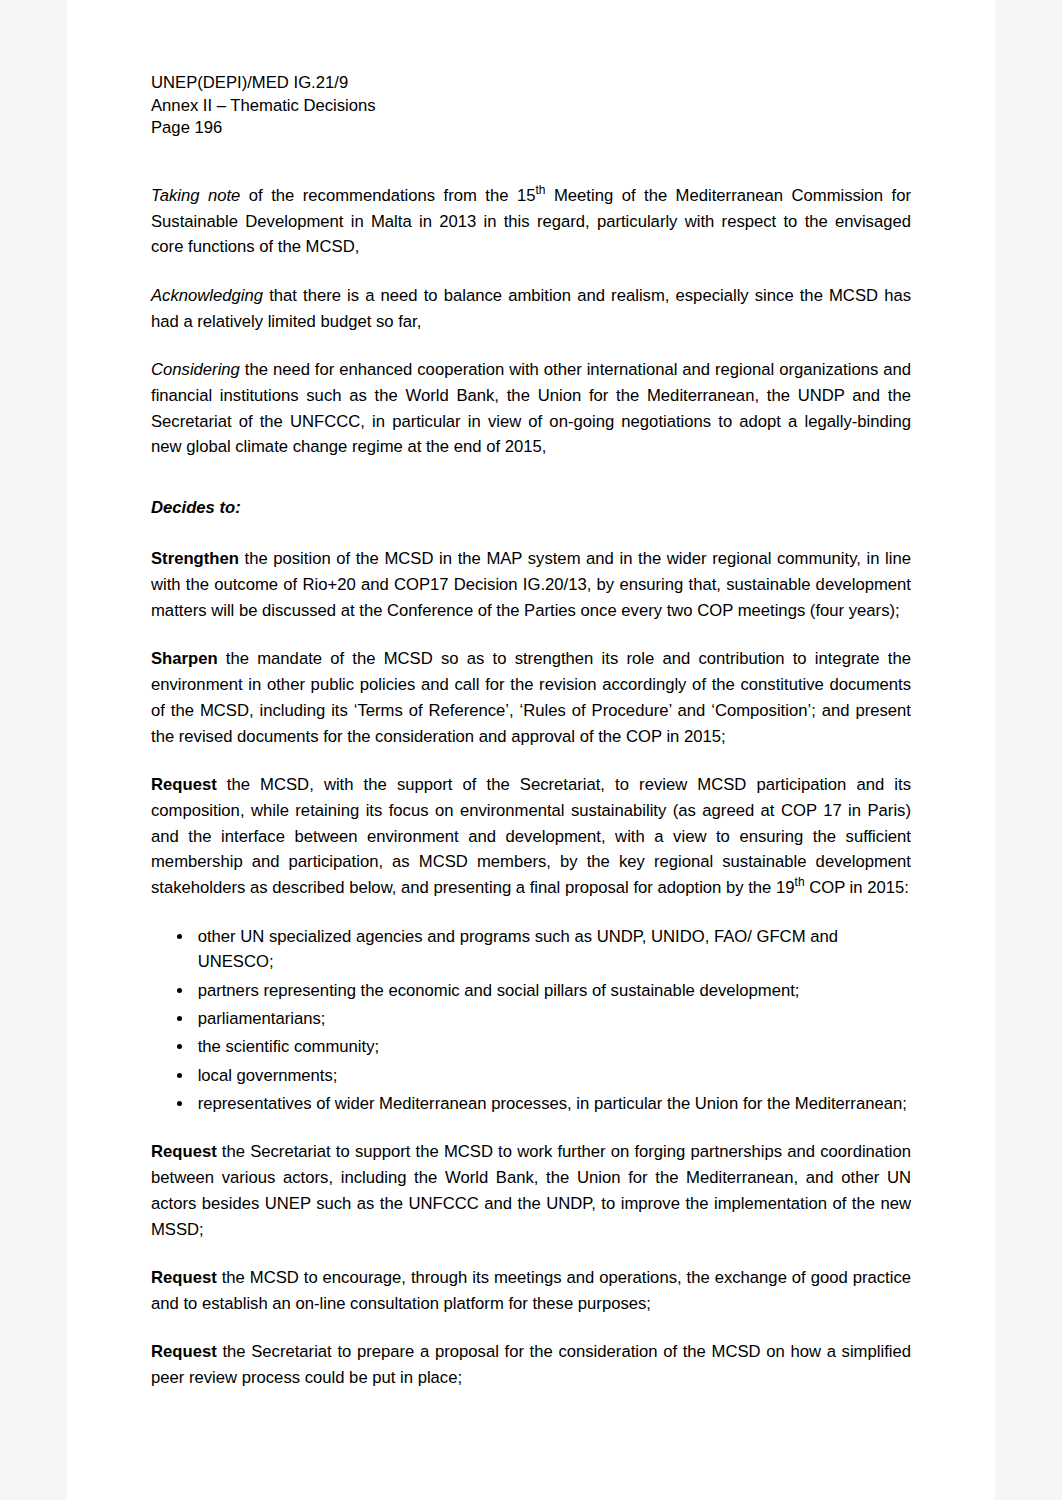UNEP(DEPI)/MED IG.21/9
Annex II – Thematic Decisions
Page 196
Taking note of the recommendations from the 15th Meeting of the Mediterranean Commission for Sustainable Development in Malta in 2013 in this regard, particularly with respect to the envisaged core functions of the MCSD,
Acknowledging that there is a need to balance ambition and realism, especially since the MCSD has had a relatively limited budget so far,
Considering the need for enhanced cooperation with other international and regional organizations and financial institutions such as the World Bank, the Union for the Mediterranean, the UNDP and the Secretariat of the UNFCCC, in particular in view of on-going negotiations to adopt a legally-binding new global climate change regime at the end of 2015,
Decides to:
Strengthen the position of the MCSD in the MAP system and in the wider regional community, in line with the outcome of Rio+20 and COP17 Decision IG.20/13, by ensuring that, sustainable development matters will be discussed at the Conference of the Parties once every two COP meetings (four years);
Sharpen the mandate of the MCSD so as to strengthen its role and contribution to integrate the environment in other public policies and call for the revision accordingly of the constitutive documents of the MCSD, including its ‘Terms of Reference’, ‘Rules of Procedure’ and ‘Composition’; and present the revised documents for the consideration and approval of the COP in 2015;
Request the MCSD, with the support of the Secretariat, to review MCSD participation and its composition, while retaining its focus on environmental sustainability (as agreed at COP 17 in Paris) and the interface between environment and development, with a view to ensuring the sufficient membership and participation, as MCSD members, by the key regional sustainable development stakeholders as described below, and presenting a final proposal for adoption by the 19th COP in 2015:
other UN specialized agencies and programs such as UNDP, UNIDO, FAO/ GFCM and UNESCO;
partners representing the economic and social pillars of sustainable development;
parliamentarians;
the scientific community;
local governments;
representatives of wider Mediterranean processes, in particular the Union for the Mediterranean;
Request the Secretariat to support the MCSD to work further on forging partnerships and coordination between various actors, including the World Bank, the Union for the Mediterranean, and other UN actors besides UNEP such as the UNFCCC and the UNDP, to improve the implementation of the new MSSD;
Request the MCSD to encourage, through its meetings and operations, the exchange of good practice and to establish an on-line consultation platform for these purposes;
Request the Secretariat to prepare a proposal for the consideration of the MCSD on how a simplified peer review process could be put in place;